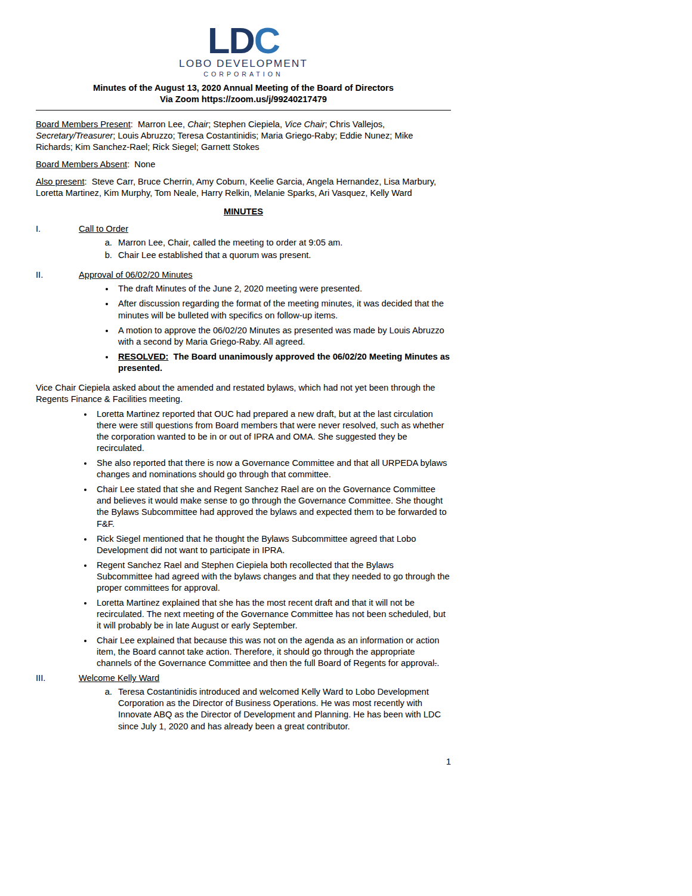LDC
LOBO DEVELOPMENT
CORPORATION
Minutes of the August 13, 2020 Annual Meeting of the Board of Directors
Via Zoom https://zoom.us/j/99240217479
Board Members Present: Marron Lee, Chair; Stephen Ciepiela, Vice Chair; Chris Vallejos, Secretary/Treasurer; Louis Abruzzo; Teresa Costantinidis; Maria Griego-Raby; Eddie Nunez; Mike Richards; Kim Sanchez-Rael; Rick Siegel; Garnett Stokes
Board Members Absent: None
Also present: Steve Carr, Bruce Cherrin, Amy Coburn, Keelie Garcia, Angela Hernandez, Lisa Marbury, Loretta Martinez, Kim Murphy, Tom Neale, Harry Relkin, Melanie Sparks, Ari Vasquez, Kelly Ward
MINUTES
Call to Order
Marron Lee, Chair, called the meeting to order at 9:05 am.
Chair Lee established that a quorum was present.
Approval of 06/02/20 Minutes
The draft Minutes of the June 2, 2020 meeting were presented.
After discussion regarding the format of the meeting minutes, it was decided that the minutes will be bulleted with specifics on follow-up items.
A motion to approve the 06/02/20 Minutes as presented was made by Louis Abruzzo with a second by Maria Griego-Raby. All agreed.
RESOLVED: The Board unanimously approved the 06/02/20 Meeting Minutes as presented.
Vice Chair Ciepiela asked about the amended and restated bylaws, which had not yet been through the Regents Finance & Facilities meeting.
Loretta Martinez reported that OUC had prepared a new draft, but at the last circulation there were still questions from Board members that were never resolved, such as whether the corporation wanted to be in or out of IPRA and OMA. She suggested they be recirculated.
She also reported that there is now a Governance Committee and that all URPEDA bylaws changes and nominations should go through that committee.
Chair Lee stated that she and Regent Sanchez Rael are on the Governance Committee and believes it would make sense to go through the Governance Committee. She thought the Bylaws Subcommittee had approved the bylaws and expected them to be forwarded to F&F.
Rick Siegel mentioned that he thought the Bylaws Subcommittee agreed that Lobo Development did not want to participate in IPRA.
Regent Sanchez Rael and Stephen Ciepiela both recollected that the Bylaws Subcommittee had agreed with the bylaws changes and that they needed to go through the proper committees for approval.
Loretta Martinez explained that she has the most recent draft and that it will not be recirculated. The next meeting of the Governance Committee has not been scheduled, but it will probably be in late August or early September.
Chair Lee explained that because this was not on the agenda as an information or action item, the Board cannot take action. Therefore, it should go through the appropriate channels of the Governance Committee and then the full Board of Regents for approval..
Welcome Kelly Ward
Teresa Costantinidis introduced and welcomed Kelly Ward to Lobo Development Corporation as the Director of Business Operations. He was most recently with Innovate ABQ as the Director of Development and Planning. He has been with LDC since July 1, 2020 and has already been a great contributor.
1